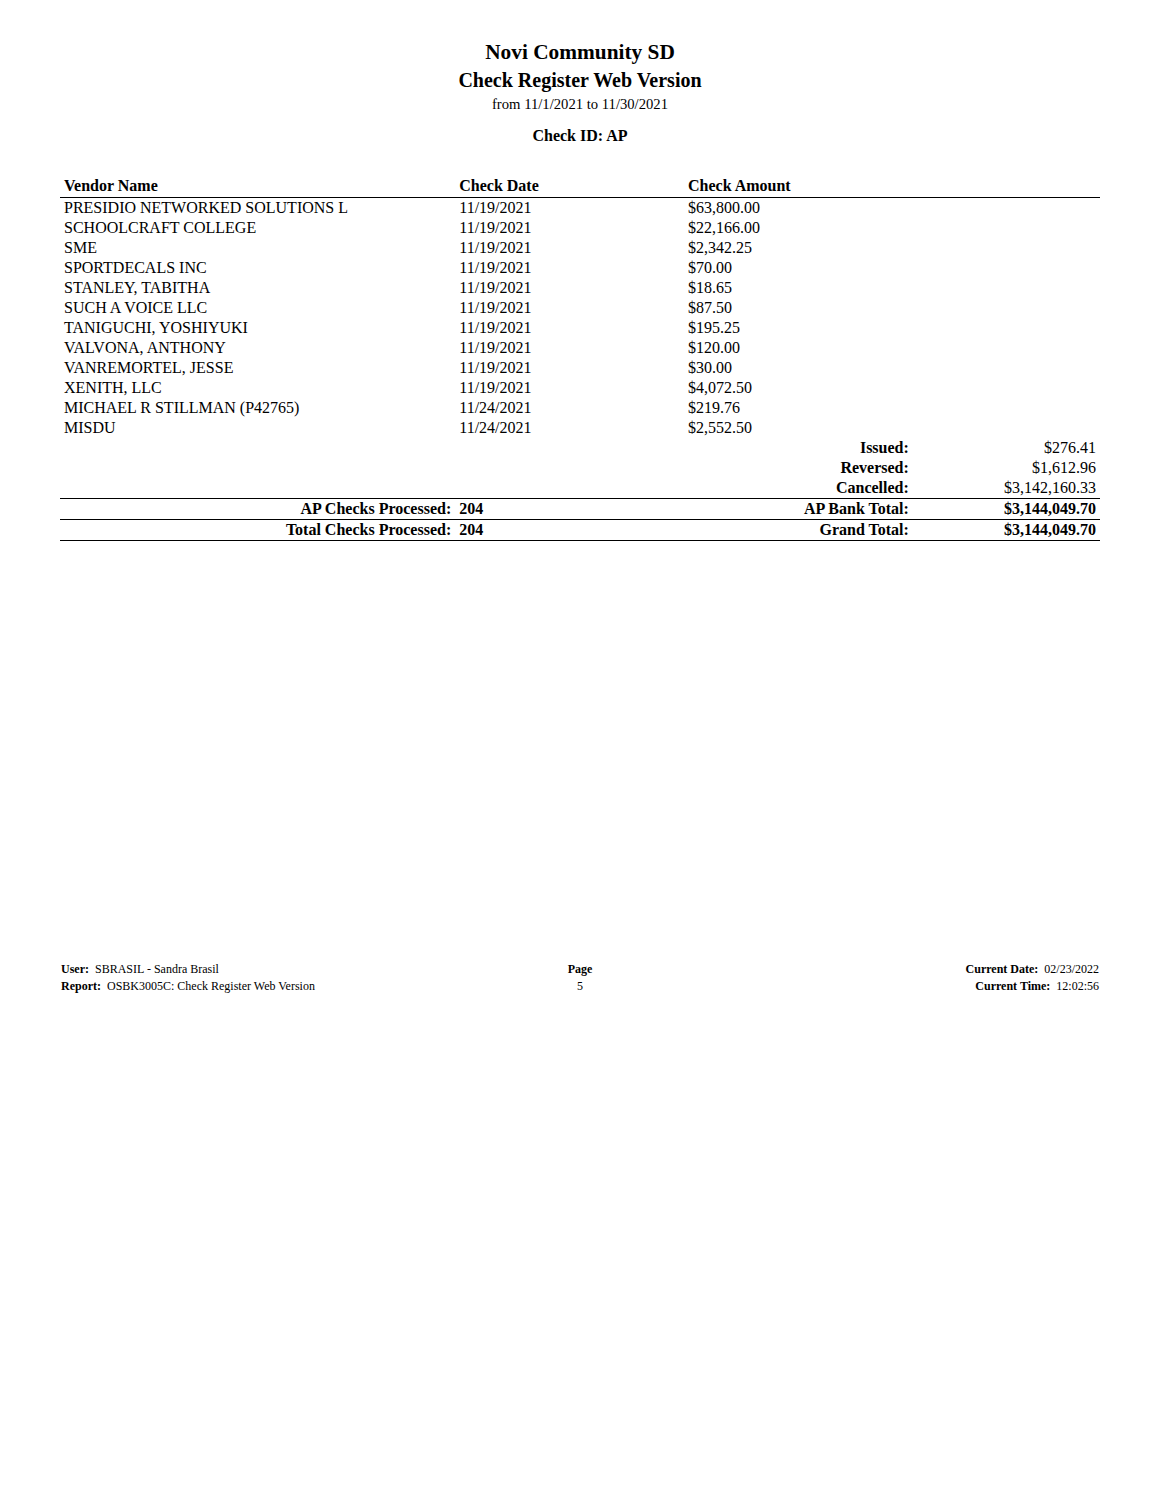Novi Community SD
Check Register Web Version
from 11/1/2021 to 11/30/2021
Check ID: AP
| Vendor Name | Check Date | Check Amount | |
| --- | --- | --- | --- |
| PRESIDIO NETWORKED SOLUTIONS L | 11/19/2021 | $63,800.00 | |
| SCHOOLCRAFT COLLEGE | 11/19/2021 | $22,166.00 | |
| SME | 11/19/2021 | $2,342.25 | |
| SPORTDECALS INC | 11/19/2021 | $70.00 | |
| STANLEY, TABITHA | 11/19/2021 | $18.65 | |
| SUCH A VOICE LLC | 11/19/2021 | $87.50 | |
| TANIGUCHI, YOSHIYUKI | 11/19/2021 | $195.25 | |
| VALVONA, ANTHONY | 11/19/2021 | $120.00 | |
| VANREMORTEL, JESSE | 11/19/2021 | $30.00 | |
| XENITH, LLC | 11/19/2021 | $4,072.50 | |
| MICHAEL R STILLMAN (P42765) | 11/24/2021 | $219.76 | |
| MISDU | 11/24/2021 | $2,552.50 | |
| | | Issued: | $276.41 |
| | | Reversed: | $1,612.96 |
| | | Cancelled: | $3,142,160.33 |
| AP Checks Processed: | 204 | AP Bank Total: | $3,144,049.70 |
| Total Checks Processed: | 204 | Grand Total: | $3,144,049.70 |
| User: SBRASIL - Sandra Brasil | Page | Current Date: 02/23/2022 |
| Report: OSBK3005C: Check Register Web Version | 5 | Current Time: 12:02:56 |